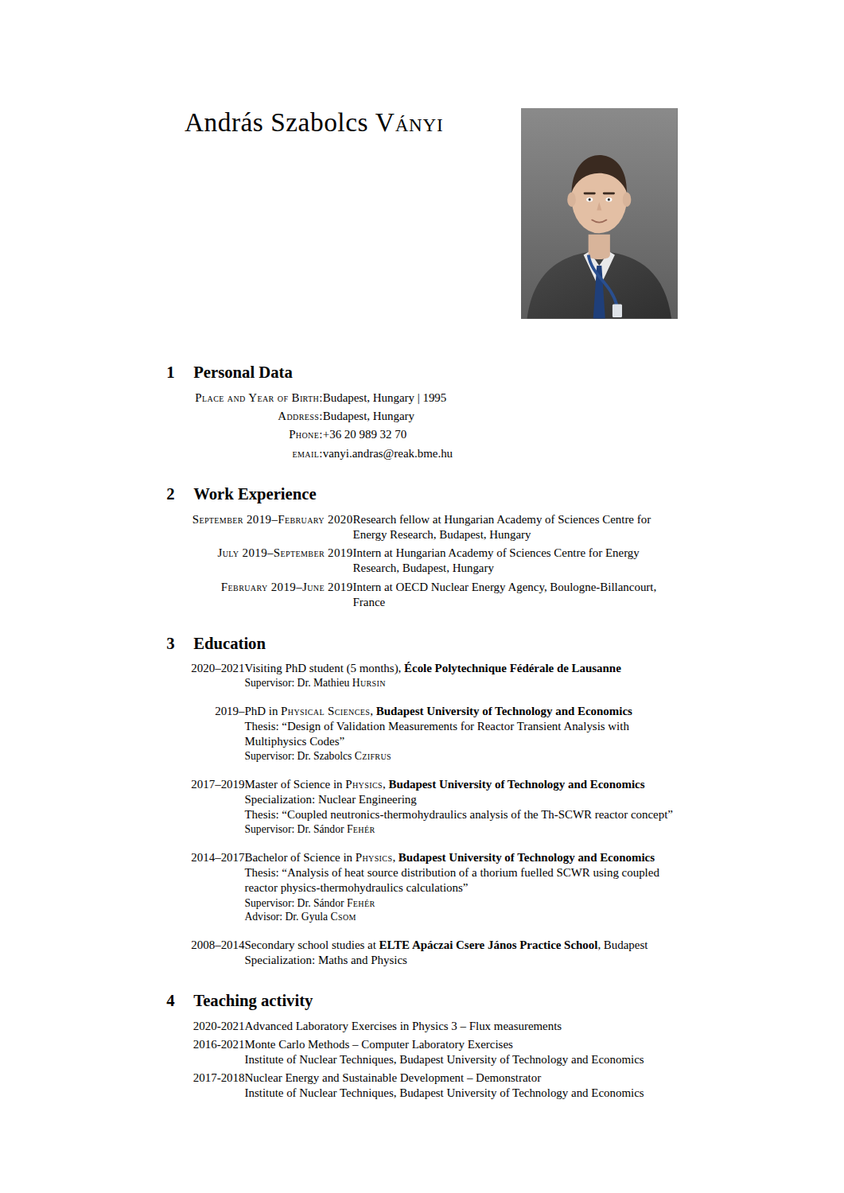András Szabolcs Ványi
1 Personal Data
| Place and Year of Birth: | Budapest, Hungary / 1995 |
| Address: | Budapest, Hungary |
| Phone: | +36 20 989 32 70 |
| email: | vanyi.andras@reak.bme.hu |
2 Work Experience
| September 2019–February 2020 | Research fellow at Hungarian Academy of Sciences Centre for Energy Research, Budapest, Hungary |
| July 2019–September 2019 | Intern at Hungarian Academy of Sciences Centre for Energy Research, Budapest, Hungary |
| February 2019–June 2019 | Intern at OECD Nuclear Energy Agency, Boulogne-Billancourt, France |
3 Education
| 2020–2021 | Visiting PhD student (5 months), École Polytechnique Fédérale de Lausanne Supervisor: Dr. Mathieu Hursin |
| 2019– | PhD in Physical Sciences , Budapest University of Technology and Economics Thesis: “Design of Validation Measurements for Reactor Transient Analysis with Multiphysics Codes” Supervisor: Dr. Szabolcs Czifrus |
| 2017–2019 | Master of Science in Physics , Budapest University of Technology and Economics Specialization: Nuclear Engineering Thesis: “Coupled neutronics-thermohydraulics analysis of the Th-SCWR reactor concept” Supervisor: Dr. Sándor Fehér |
| 2014–2017 | Bachelor of Science in Physics , Budapest University of Technology and Economics Thesis: “Analysis of heat source distribution of a thorium fuelled SCWR using coupled reactor physics-thermohydraulics calculations” Supervisor: Dr. Sándor Fehér Advisor: Dr. Gyula Csom |
| 2008–2014 | Secondary school studies at ELTE Apáczai Csere János Practice School , Budapest Specialization: Maths and Physics |
4 Teaching activity
| 2020-2021 | Advanced Laboratory Exercises in Physics 3 – Flux measurements |
| 2016-2021 | Monte Carlo Methods – Computer Laboratory Exercises Institute of Nuclear Techniques, Budapest University of Technology and Economics |
| 2017-2018 | Nuclear Energy and Sustainable Development – Demonstrator Institute of Nuclear Techniques, Budapest University of Technology and Economics |